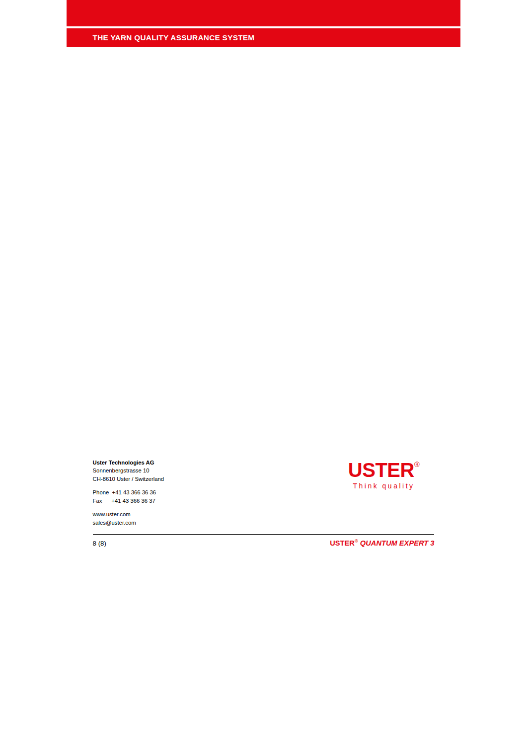THE YARN QUALITY ASSURANCE SYSTEM
Uster Technologies AG
Sonnenbergstrasse 10
CH-8610 Uster / Switzerland
Phone +41 43 366 36 36
Fax +41 43 366 36 37
www.uster.com
sales@uster.com
USTER®
Think quality
8 (8)
USTER® QUANTUM EXPERT 3